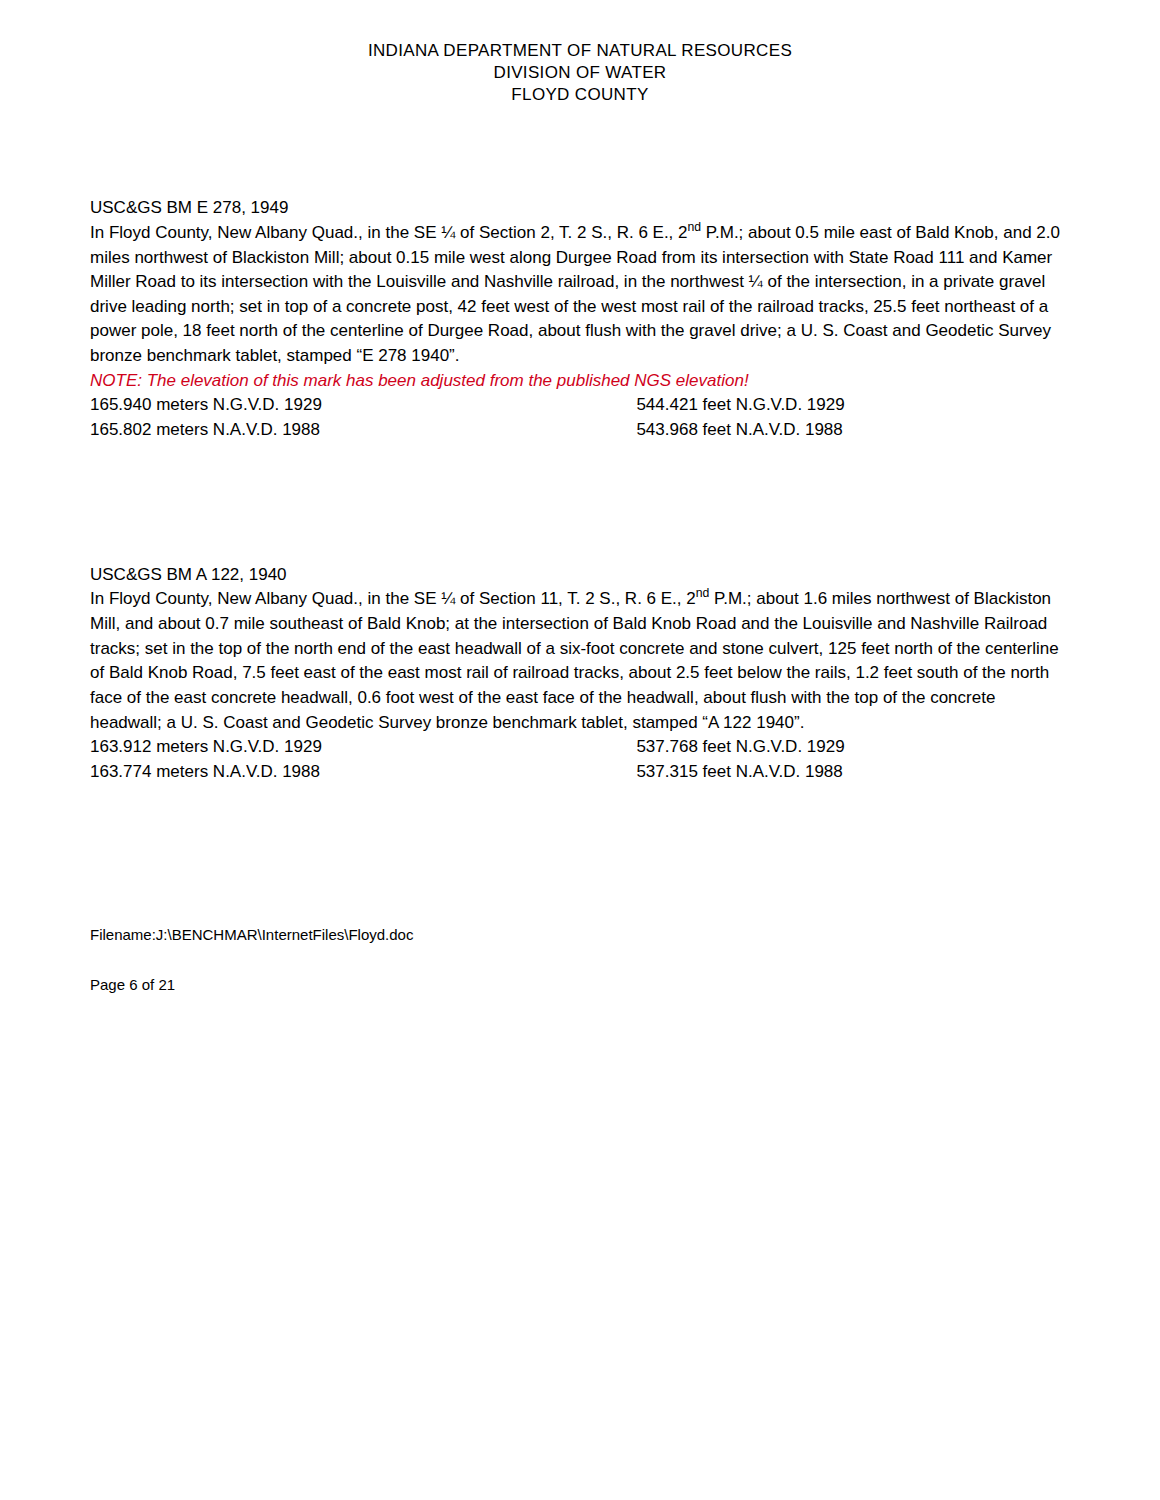INDIANA DEPARTMENT OF NATURAL RESOURCES
DIVISION OF WATER
FLOYD COUNTY
USC&GS BM E 278, 1949
In Floyd County, New Albany Quad., in the SE ¼ of Section 2, T. 2 S., R. 6 E., 2nd P.M.; about 0.5 mile east of Bald Knob, and 2.0 miles northwest of Blackiston Mill; about 0.15 mile west along Durgee Road from its intersection with State Road 111 and Kamer Miller Road to its intersection with the Louisville and Nashville railroad, in the northwest ¼ of the intersection, in a private gravel drive leading north; set in top of a concrete post, 42 feet west of the west most rail of the railroad tracks, 25.5 feet northeast of a power pole, 18 feet north of the centerline of Durgee Road, about flush with the gravel drive; a U. S. Coast and Geodetic Survey bronze benchmark tablet, stamped “E 278 1940”.
NOTE: The elevation of this mark has been adjusted from the published NGS elevation!
| 165.940 meters N.G.V.D. 1929 | 544.421 feet N.G.V.D. 1929 |
| 165.802 meters N.A.V.D. 1988 | 543.968 feet N.A.V.D. 1988 |
USC&GS BM A 122, 1940
In Floyd County, New Albany Quad., in the SE ¼ of Section 11, T. 2 S., R. 6 E., 2nd P.M.; about 1.6 miles northwest of Blackiston Mill, and about 0.7 mile southeast of Bald Knob; at the intersection of Bald Knob Road and the Louisville and Nashville Railroad tracks; set in the top of the north end of the east headwall of a six-foot concrete and stone culvert, 125 feet north of the centerline of Bald Knob Road, 7.5 feet east of the east most rail of railroad tracks, about 2.5 feet below the rails, 1.2 feet south of the north face of the east concrete headwall, 0.6 foot west of the east face of the headwall, about flush with the top of the concrete headwall; a U. S. Coast and Geodetic Survey bronze benchmark tablet, stamped “A 122 1940”.
| 163.912 meters N.G.V.D. 1929 | 537.768 feet N.G.V.D. 1929 |
| 163.774 meters N.A.V.D. 1988 | 537.315 feet N.A.V.D. 1988 |
Filename:J:\BENCHMAR\InternetFiles\Floyd.doc
Page 6 of 21